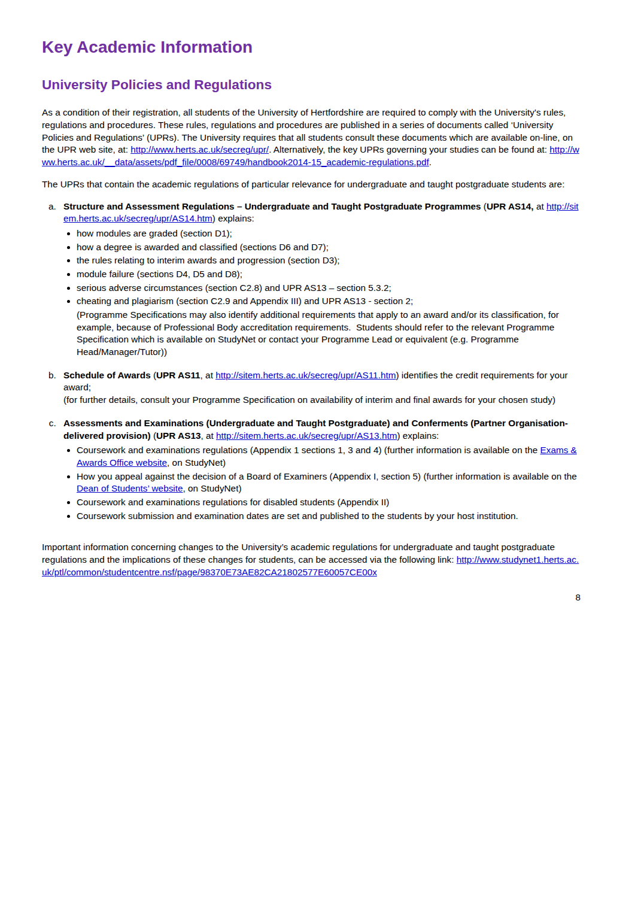Key Academic Information
University Policies and Regulations
As a condition of their registration, all students of the University of Hertfordshire are required to comply with the University's rules, regulations and procedures. These rules, regulations and procedures are published in a series of documents called ‘University Policies and Regulations’ (UPRs). The University requires that all students consult these documents which are available on-line, on the UPR web site, at: http://www.herts.ac.uk/secreg/upr/. Alternatively, the key UPRs governing your studies can be found at: http://www.herts.ac.uk/__data/assets/pdf_file/0008/69749/handbook2014-15_academic-regulations.pdf.
The UPRs that contain the academic regulations of particular relevance for undergraduate and taught postgraduate students are:
Structure and Assessment Regulations – Undergraduate and Taught Postgraduate Programmes (UPR AS14, at http://sitem.herts.ac.uk/secreg/upr/AS14.htm) explains:
how modules are graded (section D1);
how a degree is awarded and classified (sections D6 and D7);
the rules relating to interim awards and progression (section D3);
module failure (sections D4, D5 and D8);
serious adverse circumstances (section C2.8) and UPR AS13 – section 5.3.2;
cheating and plagiarism (section C2.9 and Appendix III) and UPR AS13 - section 2;
(Programme Specifications may also identify additional requirements that apply to an award and/or its classification, for example, because of Professional Body accreditation requirements. Students should refer to the relevant Programme Specification which is available on StudyNet or contact your Programme Lead or equivalent (e.g. Programme Head/Manager/Tutor))
Schedule of Awards (UPR AS11, at http://sitem.herts.ac.uk/secreg/upr/AS11.htm) identifies the credit requirements for your award;
(for further details, consult your Programme Specification on availability of interim and final awards for your chosen study)
Assessments and Examinations (Undergraduate and Taught Postgraduate) and Conferments (Partner Organisation-delivered provision) (UPR AS13, at http://sitem.herts.ac.uk/secreg/upr/AS13.htm) explains:
Coursework and examinations regulations (Appendix 1 sections 1, 3 and 4) (further information is available on the Exams & Awards Office website, on StudyNet)
How you appeal against the decision of a Board of Examiners (Appendix I, section 5) (further information is available on the Dean of Students’ website, on StudyNet)
Coursework and examinations regulations for disabled students (Appendix II)
Coursework submission and examination dates are set and published to the students by your host institution.
Important information concerning changes to the University’s academic regulations for undergraduate and taught postgraduate regulations and the implications of these changes for students, can be accessed via the following link: http://www.studynet1.herts.ac.uk/ptl/common/studentcentre.nsf/page/98370E73AE82CA21802577E60057CE00x
8